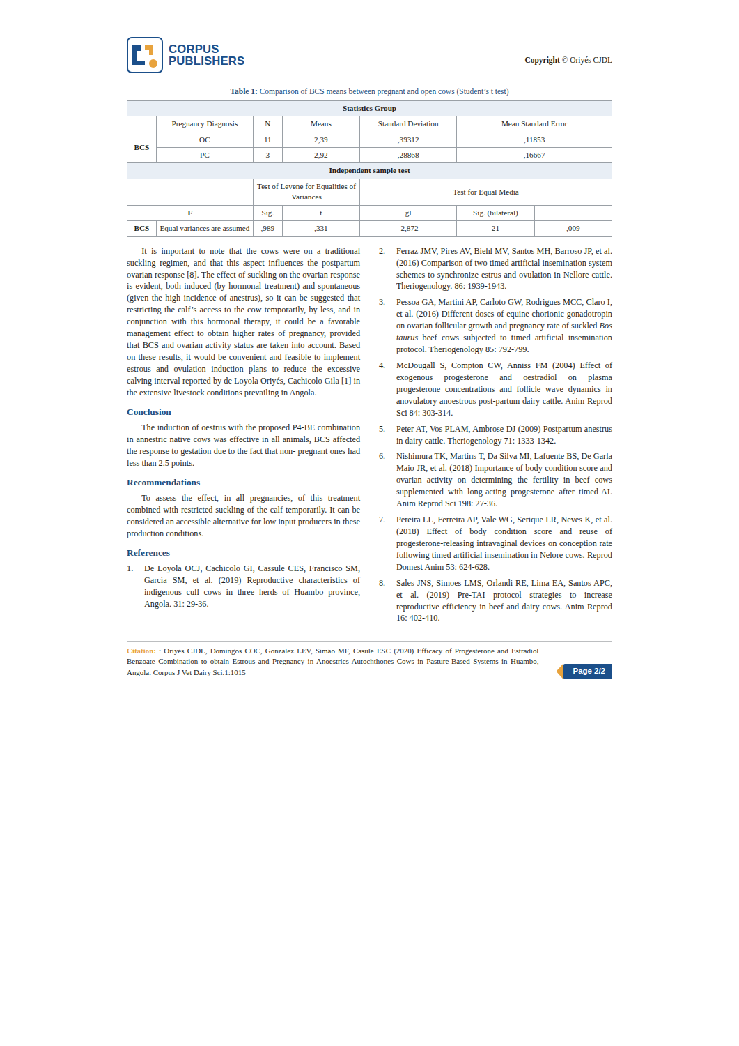CORPUS PUBLISHERS
Copyright © Oriyés CJDL
Table 1: Comparison of BCS means between pregnant and open cows (Student’s t test)
| Statistics Group |
| | Pregnancy Diagnosis | N | Means | Standard Deviation | Mean Standard Error |
| BCS | OC | 11 | 2,39 | ,39312 | ,11853 |
| PC | 3 | 2,92 | ,28868 | ,16667 |
| Independent sample test |
| | Test of Levene for Equalities of Variances | Test for Equal Media |
| F | Sig. | t | gl | Sig. (bilateral) | |
| BCS | Equal variances are assumed | ,989 | ,331 | -2,872 | 21 | ,009 |
It is important to note that the cows were on a traditional suckling regimen, and that this aspect influences the postpartum ovarian response [8]. The effect of suckling on the ovarian response is evident, both induced (by hormonal treatment) and spontaneous (given the high incidence of anestrus), so it can be suggested that restricting the calf’s access to the cow temporarily, by less, and in conjunction with this hormonal therapy, it could be a favorable management effect to obtain higher rates of pregnancy, provided that BCS and ovarian activity status are taken into account. Based on these results, it would be convenient and feasible to implement estrous and ovulation induction plans to reduce the excessive calving interval reported by de Loyola Oriyés, Cachicolo Gila [1] in the extensive livestock conditions prevailing in Angola.
Conclusion
The induction of oestrus with the proposed P4-BE combination in annestric native cows was effective in all animals, BCS affected the response to gestation due to the fact that non- pregnant ones had less than 2.5 points.
Recommendations
To assess the effect, in all pregnancies, of this treatment combined with restricted suckling of the calf temporarily. It can be considered an accessible alternative for low input producers in these production conditions.
References
De Loyola OCJ, Cachicolo GI, Cassule CES, Francisco SM, García SM, et al. (2019) Reproductive characteristics of indigenous cull cows in three herds of Huambo province, Angola. 31: 29-36.
Ferraz JMV, Pires AV, Biehl MV, Santos MH, Barroso JP, et al. (2016) Comparison of two timed artificial insemination system schemes to synchronize estrus and ovulation in Nellore cattle. Theriogenology. 86: 1939-1943.
Pessoa GA, Martini AP, Carloto GW, Rodrigues MCC, Claro I, et al. (2016) Different doses of equine chorionic gonadotropin on ovarian follicular growth and pregnancy rate of suckled Bos taurus beef cows subjected to timed artificial insemination protocol. Theriogenology 85: 792-799.
McDougall S, Compton CW, Anniss FM (2004) Effect of exogenous progesterone and oestradiol on plasma progesterone concentrations and follicle wave dynamics in anovulatory anoestrous post-partum dairy cattle. Anim Reprod Sci 84: 303-314.
Peter AT, Vos PLAM, Ambrose DJ (2009) Postpartum anestrus in dairy cattle. Theriogenology 71: 1333-1342.
Nishimura TK, Martins T, Da Silva MI, Lafuente BS, De Garla Maio JR, et al. (2018) Importance of body condition score and ovarian activity on determining the fertility in beef cows supplemented with long-acting progesterone after timed-AI. Anim Reprod Sci 198: 27-36.
Pereira LL, Ferreira AP, Vale WG, Serique LR, Neves K, et al. (2018) Effect of body condition score and reuse of progesterone-releasing intravaginal devices on conception rate following timed artificial insemination in Nelore cows. Reprod Domest Anim 53: 624-628.
Sales JNS, Simoes LMS, Orlandi RE, Lima EA, Santos APC, et al. (2019) Pre-TAI protocol strategies to increase reproductive efficiency in beef and dairy cows. Anim Reprod 16: 402-410.
Citation: : Oriyés CJDL, Domingos COC, González LEV, Simão MF, Casule ESC (2020) Efficacy of Progesterone and Estradiol Benzoate Combination to obtain Estrous and Pregnancy in Anoestrics Autochthones Cows in Pasture-Based Systems in Huambo, Angola. Corpus J Vet Dairy Sci.1:1015
Page 2/2